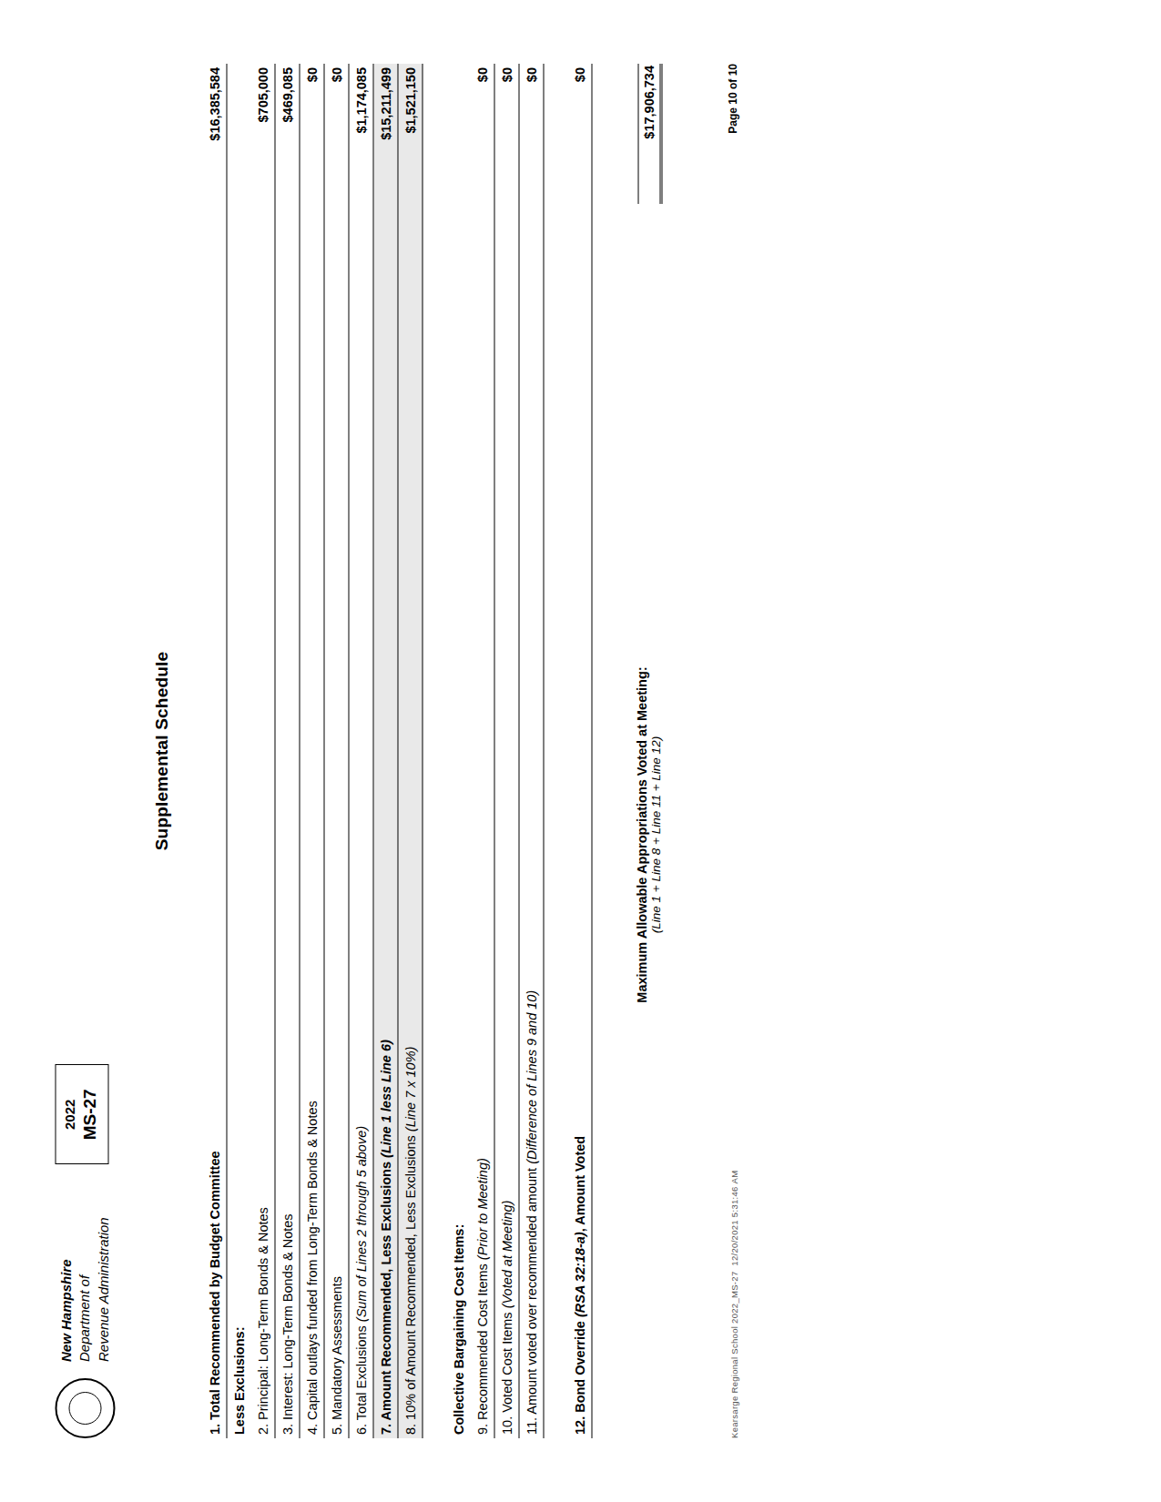New Hampshire
Department of
Revenue Administration
2022
MS-27
Supplemental Schedule
| 1. Total Recommended by Budget Committee | $16,385,584 |
| Less Exclusions: | |
| 2. Principal: Long-Term Bonds & Notes | $705,000 |
| 3. Interest: Long-Term Bonds & Notes | $469,085 |
| 4. Capital outlays funded from Long-Term Bonds & Notes | $0 |
| 5. Mandatory Assessments | $0 |
| 6. Total Exclusions (Sum of Lines 2 through 5 above) | $1,174,085 |
| 7. Amount Recommended, Less Exclusions (Line 1 less Line 6) | $15,211,499 |
| 8. 10% of Amount Recommended, Less Exclusions (Line 7 x 10%) | $1,521,150 |
| Collective Bargaining Cost Items: | |
| 9. Recommended Cost Items (Prior to Meeting) | $0 |
| 10. Voted Cost Items (Voted at Meeting) | $0 |
| 11. Amount voted over recommended amount (Difference of Lines 9 and 10) | $0 |
| 12. Bond Override (RSA 32:18-a) , Amount Voted | $0 |
Maximum Allowable Appropriations Voted at Meeting: (Line 1 + Line 8 + Line 11 + Line 12)
$17,906,734
Kearsarge Regional School 2022_MS-27 12/20/2021 5:31:46 AM
Page 10 of 10